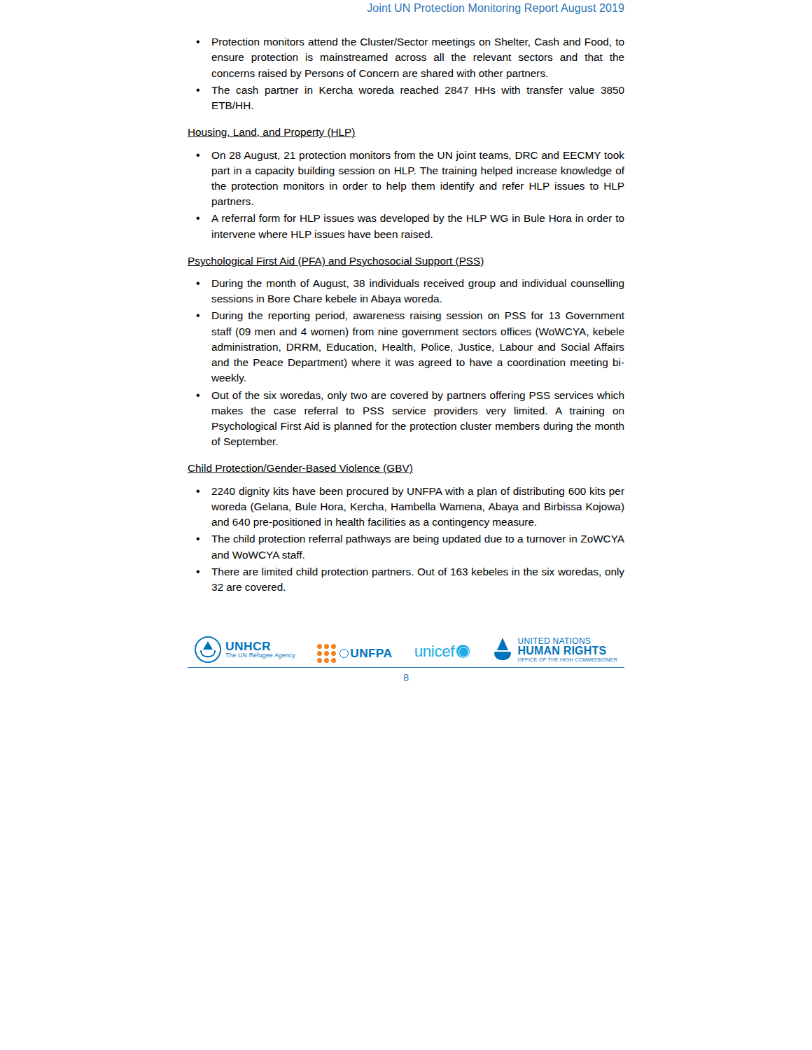Joint UN Protection Monitoring Report August 2019
Protection monitors attend the Cluster/Sector meetings on Shelter, Cash and Food, to ensure protection is mainstreamed across all the relevant sectors and that the concerns raised by Persons of Concern are shared with other partners.
The cash partner in Kercha woreda reached 2847 HHs with transfer value 3850 ETB/HH.
Housing, Land, and Property (HLP)
On 28 August, 21 protection monitors from the UN joint teams, DRC and EECMY took part in a capacity building session on HLP. The training helped increase knowledge of the protection monitors in order to help them identify and refer HLP issues to HLP partners.
A referral form for HLP issues was developed by the HLP WG in Bule Hora in order to intervene where HLP issues have been raised.
Psychological First Aid (PFA) and Psychosocial Support (PSS)
During the month of August, 38 individuals received group and individual counselling sessions in Bore Chare kebele in Abaya woreda.
During the reporting period, awareness raising session on PSS for 13 Government staff (09 men and 4 women) from nine government sectors offices (WoWCYA, kebele administration, DRRM, Education, Health, Police, Justice, Labour and Social Affairs and the Peace Department) where it was agreed to have a coordination meeting bi-weekly.
Out of the six woredas, only two are covered by partners offering PSS services which makes the case referral to PSS service providers very limited. A training on Psychological First Aid is planned for the protection cluster members during the month of September.
Child Protection/Gender-Based Violence (GBV)
2240 dignity kits have been procured by UNFPA with a plan of distributing 600 kits per woreda (Gelana, Bule Hora, Kercha, Hambella Wamena, Abaya and Birbissa Kojowa) and 640 pre-positioned in health facilities as a contingency measure.
The child protection referral pathways are being updated due to a turnover in ZoWCYA and WoWCYA staff.
There are limited child protection partners. Out of 163 kebeles in the six woredas, only 32 are covered.
UNHCR
The UN Refugee Agency
UNFPA
unicef
UNITED NATIONS
HUMAN RIGHTS
OFFICE OF THE HIGH COMMISSIONER
8